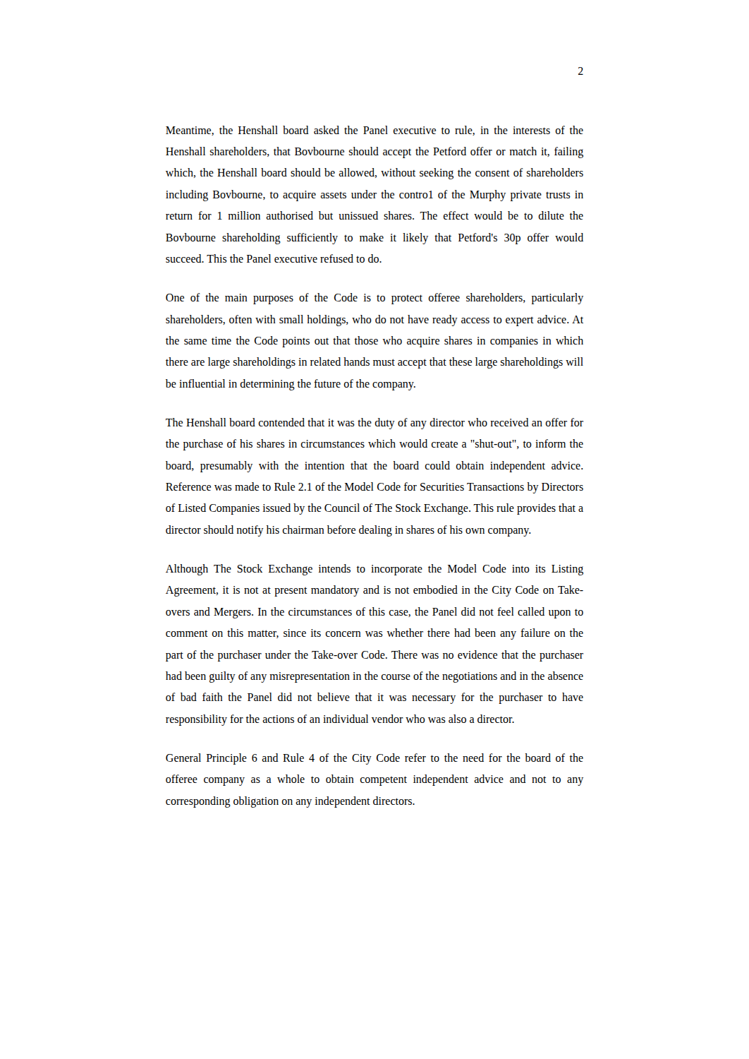2
Meantime, the Henshall board asked the Panel executive to rule, in the interests of the Henshall shareholders, that Bovbourne should accept the Petford offer or match it, failing which, the Henshall board should be allowed, without seeking the consent of shareholders including Bovbourne, to acquire assets under the contro1 of the Murphy private trusts in return for 1 million authorised but unissued shares. The effect would be to dilute the Bovbourne shareholding sufficiently to make it likely that Petford's 30p offer would succeed. This the Panel executive refused to do.
One of the main purposes of the Code is to protect offeree shareholders, particularly shareholders, often with small holdings, who do not have ready access to expert advice. At the same time the Code points out that those who acquire shares in companies in which there are large shareholdings in related hands must accept that these large shareholdings will be influential in determining the future of the company.
The Henshall board contended that it was the duty of any director who received an offer for the purchase of his shares in circumstances which would create a "shut-out", to inform the board, presumably with the intention that the board could obtain independent advice. Reference was made to Rule 2.1 of the Model Code for Securities Transactions by Directors of Listed Companies issued by the Council of The Stock Exchange. This rule provides that a director should notify his chairman before dealing in shares of his own company.
Although The Stock Exchange intends to incorporate the Model Code into its Listing Agreement, it is not at present mandatory and is not embodied in the City Code on Take-overs and Mergers. In the circumstances of this case, the Panel did not feel called upon to comment on this matter, since its concern was whether there had been any failure on the part of the purchaser under the Take-over Code. There was no evidence that the purchaser had been guilty of any misrepresentation in the course of the negotiations and in the absence of bad faith the Panel did not believe that it was necessary for the purchaser to have responsibility for the actions of an individual vendor who was also a director.
General Principle 6 and Rule 4 of the City Code refer to the need for the board of the offeree company as a whole to obtain competent independent advice and not to any corresponding obligation on any independent directors.